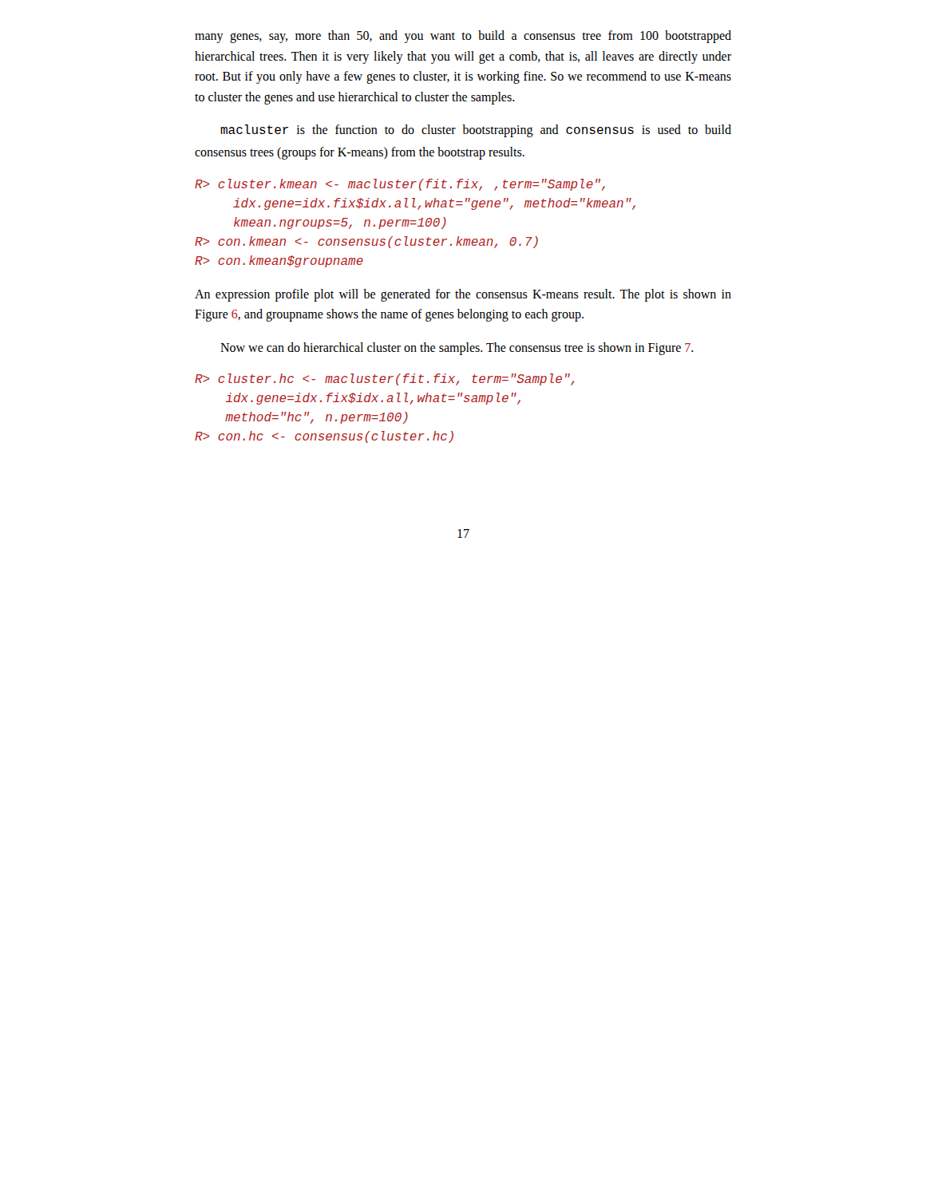many genes, say, more than 50, and you want to build a consensus tree from 100 bootstrapped hierarchical trees. Then it is very likely that you will get a comb, that is, all leaves are directly under root. But if you only have a few genes to cluster, it is working fine. So we recommend to use K-means to cluster the genes and use hierarchical to cluster the samples.
macluster is the function to do cluster bootstrapping and consensus is used to build consensus trees (groups for K-means) from the bootstrap results.
R> cluster.kmean <- macluster(fit.fix, ,term="Sample",
     idx.gene=idx.fix$idx.all,what="gene", method="kmean",
     kmean.ngroups=5, n.perm=100)
R> con.kmean <- consensus(cluster.kmean, 0.7)
R> con.kmean$groupname
An expression profile plot will be generated for the consensus K-means result. The plot is shown in Figure 6, and groupname shows the name of genes belonging to each group.
Now we can do hierarchical cluster on the samples. The consensus tree is shown in Figure 7.
R> cluster.hc <- macluster(fit.fix, term="Sample",
    idx.gene=idx.fix$idx.all,what="sample",
    method="hc", n.perm=100)
R> con.hc <- consensus(cluster.hc)
17